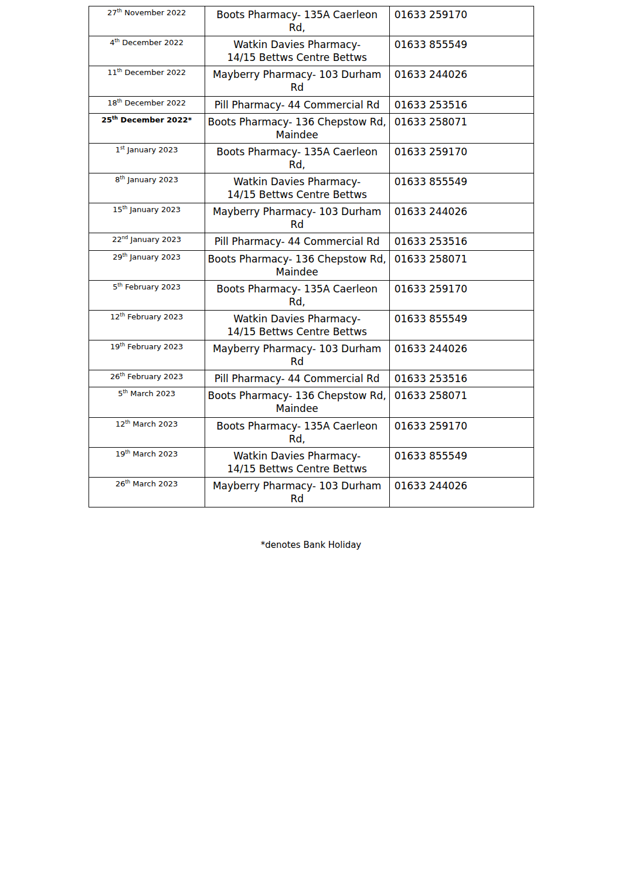| 27 th November 2022 | Boots Pharmacy- 135A Caerleon Rd, | 01633 259170 |
| 4 th December 2022 | Watkin Davies Pharmacy- 14/15 Bettws Centre Bettws | 01633 855549 |
| 11 th December 2022 | Mayberry Pharmacy- 103 Durham Rd | 01633 244026 |
| 18 th December 2022 | Pill Pharmacy- 44 Commercial Rd | 01633 253516 |
| 25 th December 2022* | Boots Pharmacy- 136 Chepstow Rd, Maindee | 01633 258071 |
| 1 st January 2023 | Boots Pharmacy- 135A Caerleon Rd, | 01633 259170 |
| 8 th January 2023 | Watkin Davies Pharmacy- 14/15 Bettws Centre Bettws | 01633 855549 |
| 15 th January 2023 | Mayberry Pharmacy- 103 Durham Rd | 01633 244026 |
| 22 nd January 2023 | Pill Pharmacy- 44 Commercial Rd | 01633 253516 |
| 29 th January 2023 | Boots Pharmacy- 136 Chepstow Rd, Maindee | 01633 258071 |
| 5 th February 2023 | Boots Pharmacy- 135A Caerleon Rd, | 01633 259170 |
| 12 th February 2023 | Watkin Davies Pharmacy- 14/15 Bettws Centre Bettws | 01633 855549 |
| 19 th February 2023 | Mayberry Pharmacy- 103 Durham Rd | 01633 244026 |
| 26 th February 2023 | Pill Pharmacy- 44 Commercial Rd | 01633 253516 |
| 5 th March 2023 | Boots Pharmacy- 136 Chepstow Rd, Maindee | 01633 258071 |
| 12 th March 2023 | Boots Pharmacy- 135A Caerleon Rd, | 01633 259170 |
| 19 th March 2023 | Watkin Davies Pharmacy- 14/15 Bettws Centre Bettws | 01633 855549 |
| 26 th March 2023 | Mayberry Pharmacy- 103 Durham Rd | 01633 244026 |
*denotes Bank Holiday